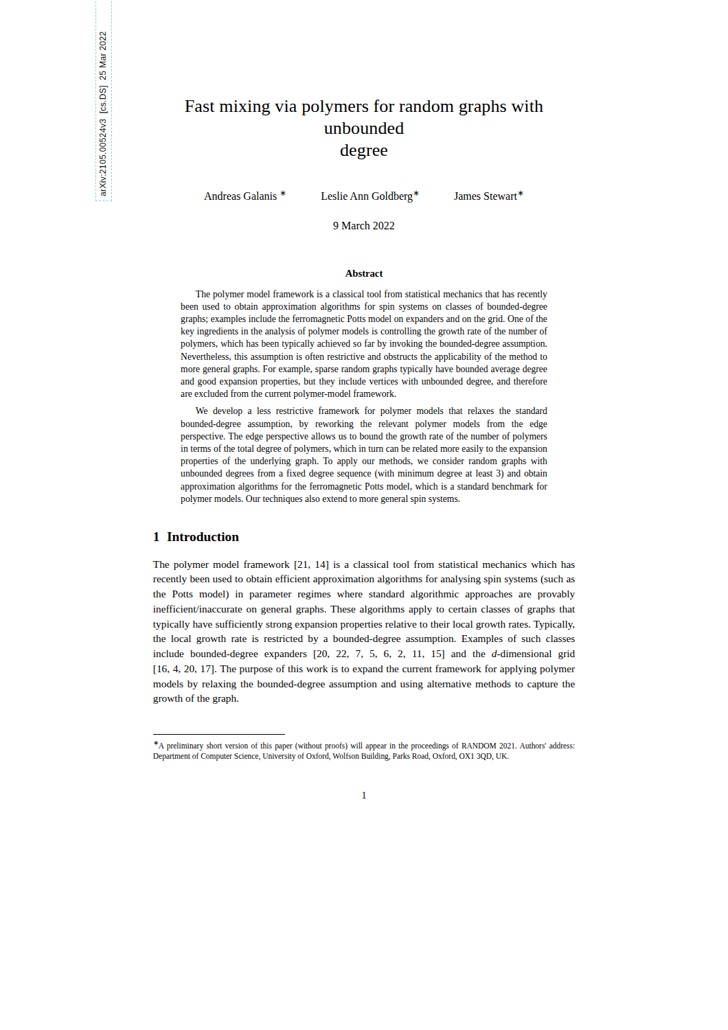arXiv:2105.00524v3 [cs.DS] 25 Mar 2022
Fast mixing via polymers for random graphs with unbounded
degree
Andreas Galanis ∗ Leslie Ann Goldberg∗ James Stewart∗
9 March 2022
Abstract
The polymer model framework is a classical tool from statistical mechanics that has recently been used to obtain approximation algorithms for spin systems on classes of bounded-degree graphs; examples include the ferromagnetic Potts model on expanders and on the grid. One of the key ingredients in the analysis of polymer models is controlling the growth rate of the number of polymers, which has been typically achieved so far by invoking the bounded-degree assumption. Nevertheless, this assumption is often restrictive and obstructs the applicability of the method to more general graphs. For example, sparse random graphs typically have bounded average degree and good expansion properties, but they include vertices with unbounded degree, and therefore are excluded from the current polymer-model framework.
We develop a less restrictive framework for polymer models that relaxes the standard bounded-degree assumption, by reworking the relevant polymer models from the edge perspective. The edge perspective allows us to bound the growth rate of the number of polymers in terms of the total degree of polymers, which in turn can be related more easily to the expansion properties of the underlying graph. To apply our methods, we consider random graphs with unbounded degrees from a fixed degree sequence (with minimum degree at least 3) and obtain approximation algorithms for the ferromagnetic Potts model, which is a standard benchmark for polymer models. Our techniques also extend to more general spin systems.
1 Introduction
The polymer model framework [21, 14] is a classical tool from statistical mechanics which has recently been used to obtain efficient approximation algorithms for analysing spin systems (such as the Potts model) in parameter regimes where standard algorithmic approaches are provably inefficient/inaccurate on general graphs. These algorithms apply to certain classes of graphs that typically have sufficiently strong expansion properties relative to their local growth rates. Typically, the local growth rate is restricted by a bounded-degree assumption. Examples of such classes include bounded-degree expanders [20, 22, 7, 5, 6, 2, 11, 15] and the d-dimensional grid [16, 4, 20, 17]. The purpose of this work is to expand the current framework for applying polymer models by relaxing the bounded-degree assumption and using alternative methods to capture the growth of the graph.
∗A preliminary short version of this paper (without proofs) will appear in the proceedings of RANDOM 2021. Authors' address: Department of Computer Science, University of Oxford, Wolfson Building, Parks Road, Oxford, OX1 3QD, UK.
1